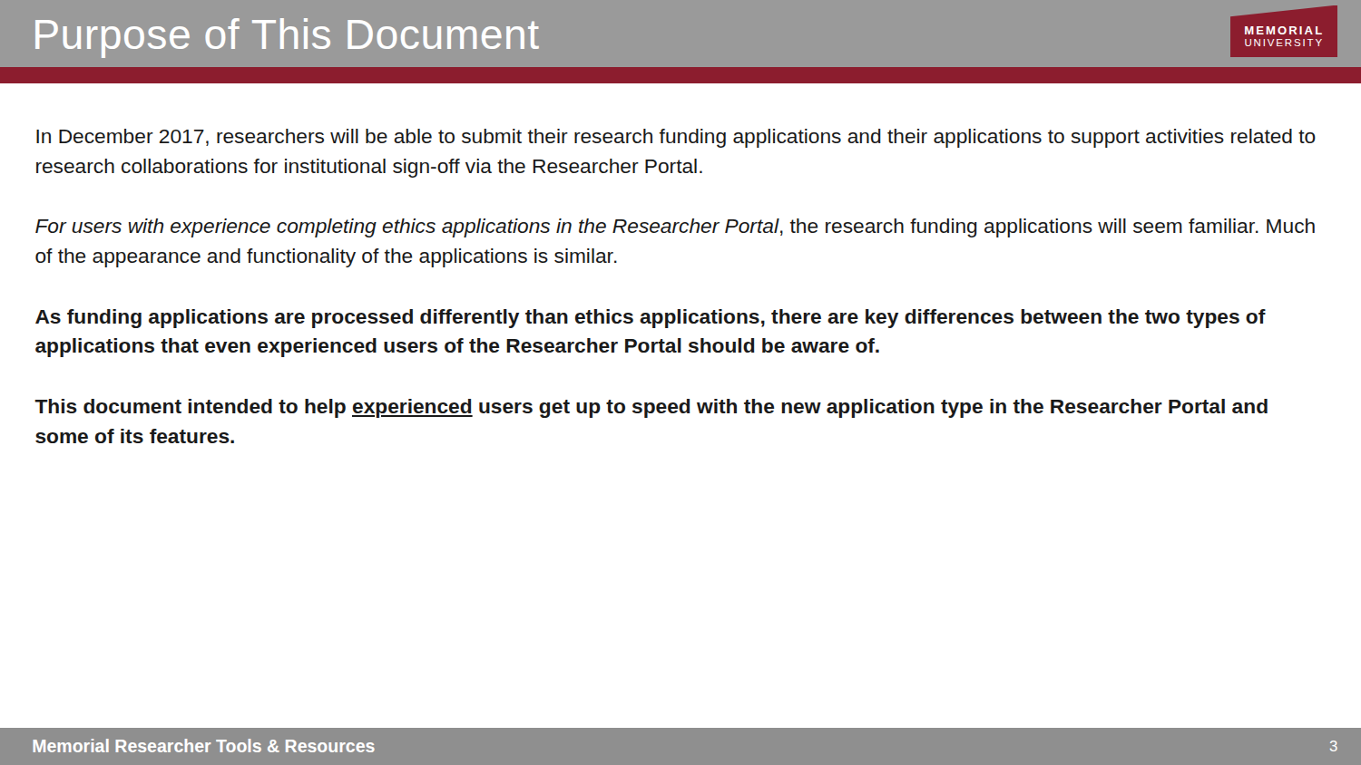Purpose of This Document
MEMORIAL UNIVERSITY
In December 2017, researchers will be able to submit their research funding applications and their applications to support activities related to research collaborations for institutional sign-off via the Researcher Portal.
For users with experience completing ethics applications in the Researcher Portal, the research funding applications will seem familiar. Much of the appearance and functionality of the applications is similar.
As funding applications are processed differently than ethics applications, there are key differences between the two types of applications that even experienced users of the Researcher Portal should be aware of.
This document intended to help experienced users get up to speed with the new application type in the Researcher Portal and some of its features.
Memorial Researcher Tools & Resources 3